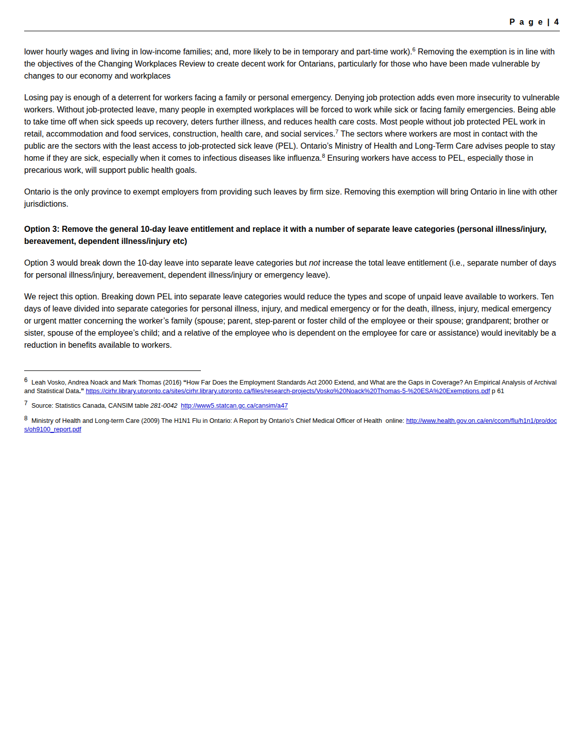P a g e | 4
lower hourly wages and living in low-income families; and, more likely to be in temporary and part-time work).6 Removing the exemption is in line with the objectives of the Changing Workplaces Review to create decent work for Ontarians, particularly for those who have been made vulnerable by changes to our economy and workplaces
Losing pay is enough of a deterrent for workers facing a family or personal emergency. Denying job protection adds even more insecurity to vulnerable workers. Without job-protected leave, many people in exempted workplaces will be forced to work while sick or facing family emergencies. Being able to take time off when sick speeds up recovery, deters further illness, and reduces health care costs. Most people without job protected PEL work in retail, accommodation and food services, construction, health care, and social services.7 The sectors where workers are most in contact with the public are the sectors with the least access to job-protected sick leave (PEL). Ontario’s Ministry of Health and Long-Term Care advises people to stay home if they are sick, especially when it comes to infectious diseases like influenza.8 Ensuring workers have access to PEL, especially those in precarious work, will support public health goals.
Ontario is the only province to exempt employers from providing such leaves by firm size. Removing this exemption will bring Ontario in line with other jurisdictions.
Option 3: Remove the general 10-day leave entitlement and replace it with a number of separate leave categories (personal illness/injury, bereavement, dependent illness/injury etc)
Option 3 would break down the 10-day leave into separate leave categories but not increase the total leave entitlement (i.e., separate number of days for personal illness/injury, bereavement, dependent illness/injury or emergency leave).
We reject this option. Breaking down PEL into separate leave categories would reduce the types and scope of unpaid leave available to workers. Ten days of leave divided into separate categories for personal illness, injury, and medical emergency or for the death, illness, injury, medical emergency or urgent matter concerning the worker’s family (spouse; parent, step-parent or foster child of the employee or their spouse; grandparent; brother or sister, spouse of the employee’s child; and a relative of the employee who is dependent on the employee for care or assistance) would inevitably be a reduction in benefits available to workers.
6 Leah Vosko, Andrea Noack and Mark Thomas (2016) “How Far Does the Employment Standards Act 2000 Extend, and What are the Gaps in Coverage? An Empirical Analysis of Archival and Statistical Data.” https://cirhr.library.utoronto.ca/sites/cirhr.library.utoronto.ca/files/research-projects/Vosko%20Noack%20Thomas-5-%20ESA%20Exemptions.pdf p 61
7 Source: Statistics Canada, CANSIM table 281-0042 http://www5.statcan.gc.ca/cansim/a47
8 Ministry of Health and Long-term Care (2009) The H1N1 Flu in Ontario: A Report by Ontario’s Chief Medical Officer of Health online: http://www.health.gov.on.ca/en/ccom/flu/h1n1/pro/docs/oh9100_report.pdf